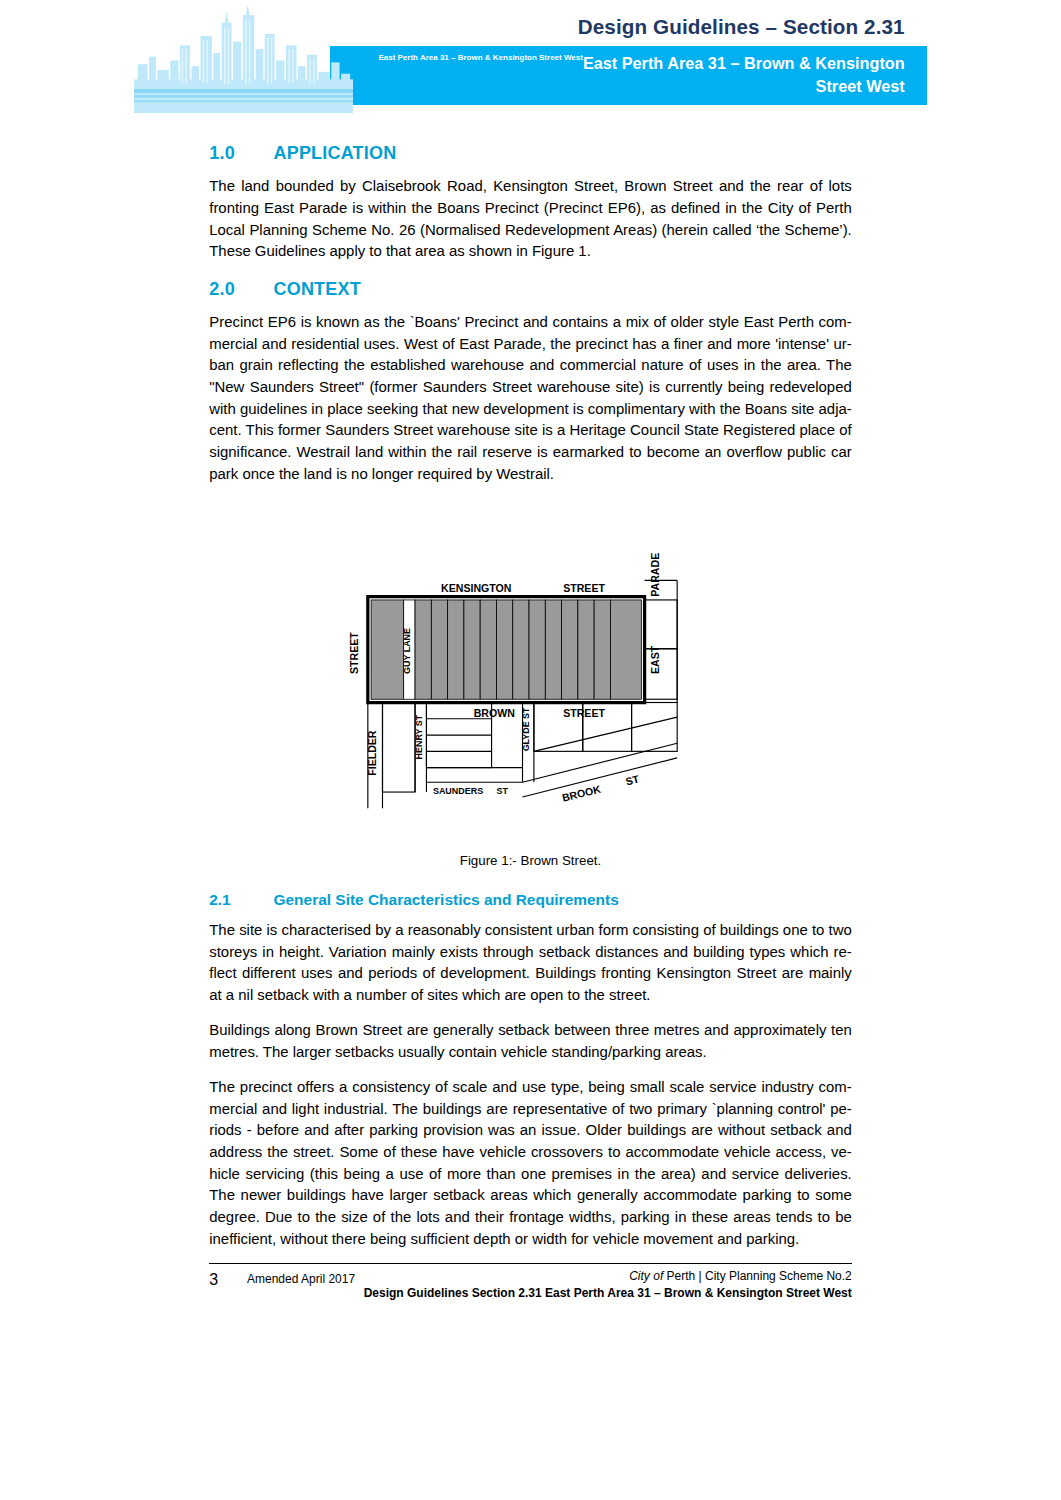Design Guidelines – Section 2.31
East Perth Area 31 – Brown & Kensington Street West East Perth Area 31 – Brown & Kensington Street West
1.0 APPLICATION
The land bounded by Claisebrook Road, Kensington Street, Brown Street and the rear of lots fronting East Parade is within the Boans Precinct (Precinct EP6), as defined in the City of Perth Local Planning Scheme No. 26 (Normalised Redevelopment Areas) (herein called ‘the Scheme’). These Guidelines apply to that area as shown in Figure 1.
2.0 CONTEXT
Precinct EP6 is known as the `Boans' Precinct and contains a mix of older style East Perth commercial and residential uses. West of East Parade, the precinct has a finer and more 'intense' urban grain reflecting the established warehouse and commercial nature of uses in the area. The "New Saunders Street" (former Saunders Street warehouse site) is currently being redeveloped with guidelines in place seeking that new development is complimentary with the Boans site adjacent. This former Saunders Street warehouse site is a Heritage Council State Registered place of significance. Westrail land within the rail reserve is earmarked to become an overflow public car park once the land is no longer required by Westrail.
KENSINGTON STREET BROWN STREET STREET GUY LANE EAST PARADE FIELDER HENRY ST SAUNDERS ST GLYDE ST BROOK ST
Figure 1:- Brown Street.
2.1 General Site Characteristics and Requirements
The site is characterised by a reasonably consistent urban form consisting of buildings one to two storeys in height. Variation mainly exists through setback distances and building types which reflect different uses and periods of development. Buildings fronting Kensington Street are mainly at a nil setback with a number of sites which are open to the street.
Buildings along Brown Street are generally setback between three metres and approximately ten metres. The larger setbacks usually contain vehicle standing/parking areas.
The precinct offers a consistency of scale and use type, being small scale service industry commercial and light industrial. The buildings are representative of two primary `planning control' periods - before and after parking provision was an issue. Older buildings are without setback and address the street. Some of these have vehicle crossovers to accommodate vehicle access, vehicle servicing (this being a use of more than one premises in the area) and service deliveries. The newer buildings have larger setback areas which generally accommodate parking to some degree. Due to the size of the lots and their frontage widths, parking in these areas tends to be inefficient, without there being sufficient depth or width for vehicle movement and parking.
3
Amended April 2017
City of Perth | City Planning Scheme No.2
Design Guidelines Section 2.31 East Perth Area 31 – Brown & Kensington Street West